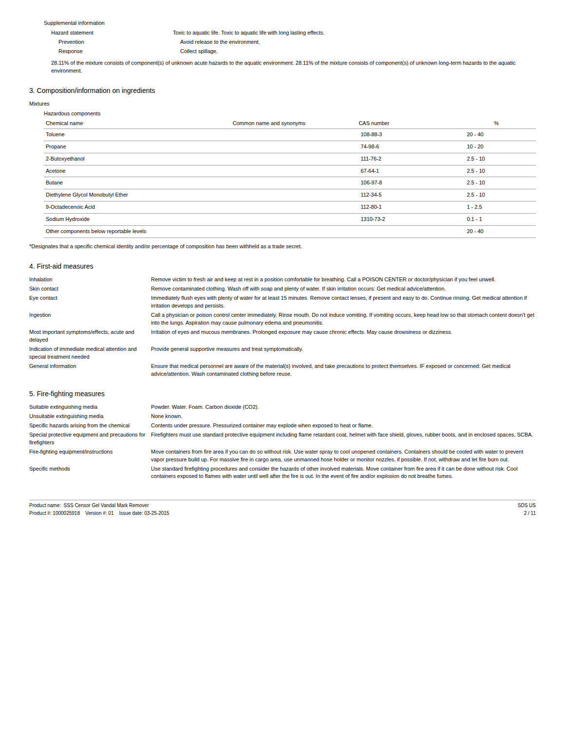Supplemental information
Hazard statement
Toxic to aquatic life. Toxic to aquatic life with long lasting effects.
Prevention
Avoid release to the environment.
Response
Collect spillage.
28.11% of the mixture consists of component(s) of unknown acute hazards to the aquatic environment. 28.11% of the mixture consists of component(s) of unknown long-term hazards to the aquatic environment.
3. Composition/information on ingredients
Mixtures
Hazardous components
| Chemical name | Common name and synonyms | CAS number | % |
| --- | --- | --- | --- |
| Toluene | | 108-88-3 | 20 - 40 |
| Propane | | 74-98-6 | 10 - 20 |
| 2-Butoxyethanol | | 111-76-2 | 2.5 - 10 |
| Acetone | | 67-64-1 | 2.5 - 10 |
| Butane | | 106-97-8 | 2.5 - 10 |
| Diethylene Glycol Monobutyl Ether | | 112-34-5 | 2.5 - 10 |
| 9-Octadecenoic Acid | | 112-80-1 | 1 - 2.5 |
| Sodium Hydroxide | | 1310-73-2 | 0.1 - 1 |
| Other components below reportable levels | | | 20 - 40 |
*Designates that a specific chemical identity and/or percentage of composition has been withheld as a trade secret.
4. First-aid measures
Inhalation
Remove victim to fresh air and keep at rest in a position comfortable for breathing. Call a POISON CENTER or doctor/physician if you feel unwell.
Skin contact
Remove contaminated clothing. Wash off with soap and plenty of water. If skin irritation occurs: Get medical advice/attention.
Eye contact
Immediately flush eyes with plenty of water for at least 15 minutes. Remove contact lenses, if present and easy to do. Continue rinsing. Get medical attention if irritation develops and persists.
Ingestion
Call a physician or poison control center immediately. Rinse mouth. Do not induce vomiting. If vomiting occurs, keep head low so that stomach content doesn't get into the lungs. Aspiration may cause pulmonary edema and pneumonitis.
Most important symptoms/effects, acute and delayed
Irritation of eyes and mucous membranes. Prolonged exposure may cause chronic effects. May cause drowsiness or dizziness.
Indication of immediate medical attention and special treatment needed
Provide general supportive measures and treat symptomatically.
General information
Ensure that medical personnel are aware of the material(s) involved, and take precautions to protect themselves. IF exposed or concerned: Get medical advice/attention. Wash contaminated clothing before reuse.
5. Fire-fighting measures
Suitable extinguishing media
Powder. Water. Foam. Carbon dioxide (CO2).
Unsuitable extinguishing media
None known.
Specific hazards arising from the chemical
Contents under pressure. Pressurized container may explode when exposed to heat or flame.
Special protective equipment and precautions for firefighters
Firefighters must use standard protective equipment including flame retardant coat, helmet with face shield, gloves, rubber boots, and in enclosed spaces, SCBA.
Fire-fighting equipment/instructions
Move containers from fire area if you can do so without risk. Use water spray to cool unopened containers. Containers should be cooled with water to prevent vapor pressure build up. For massive fire in cargo area, use unmanned hose holder or monitor nozzles, if possible. If not, withdraw and let fire burn out.
Specific methods
Use standard firefighting procedures and consider the hazards of other involved materials. Move container from fire area if it can be done without risk. Cool containers exposed to flames with water until well after the fire is out. In the event of fire and/or explosion do not breathe fumes.
Product name: SSS Censor Gel Vandal Mark Remover
Product #: 1000025918 Version #: 01 Issue date: 03-25-2015
SDS US
2 / 11